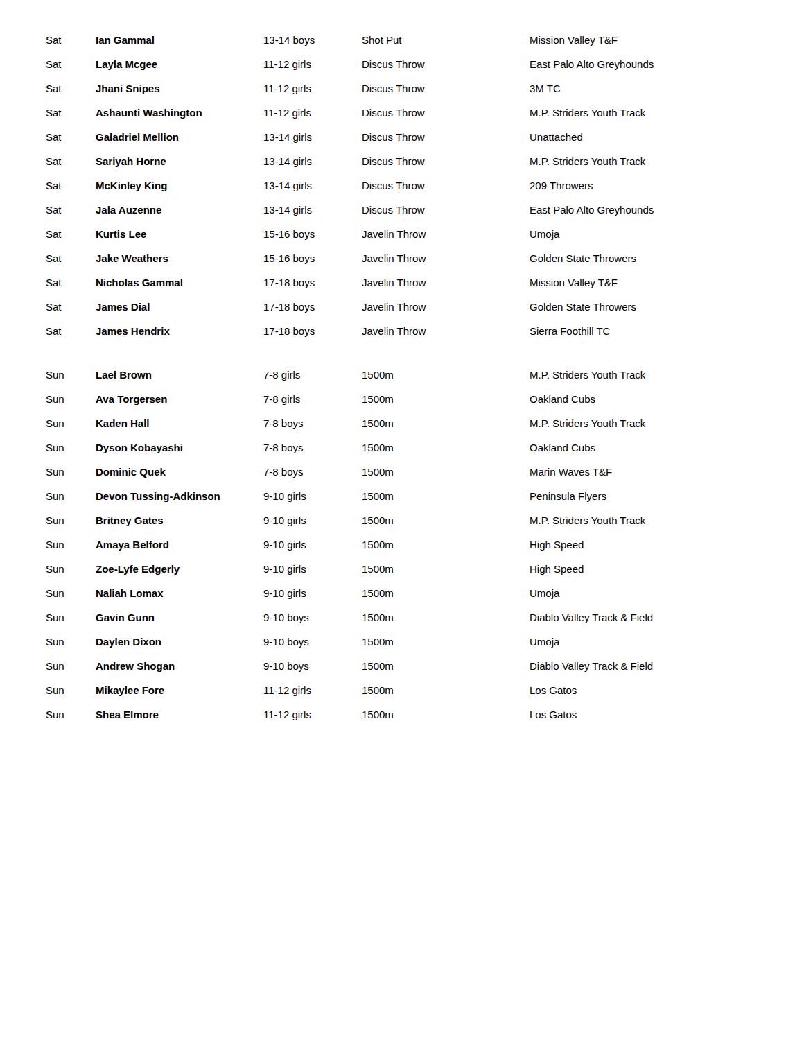| Sat | Ian Gammal | 13-14 boys | Shot Put | Mission Valley T&F |
| Sat | Layla Mcgee | 11-12 girls | Discus Throw | East Palo Alto Greyhounds |
| Sat | Jhani Snipes | 11-12 girls | Discus Throw | 3M TC |
| Sat | Ashaunti Washington | 11-12 girls | Discus Throw | M.P. Striders Youth Track |
| Sat | Galadriel Mellion | 13-14 girls | Discus Throw | Unattached |
| Sat | Sariyah Horne | 13-14 girls | Discus Throw | M.P. Striders Youth Track |
| Sat | McKinley King | 13-14 girls | Discus Throw | 209 Throwers |
| Sat | Jala Auzenne | 13-14 girls | Discus Throw | East Palo Alto Greyhounds |
| Sat | Kurtis Lee | 15-16 boys | Javelin Throw | Umoja |
| Sat | Jake Weathers | 15-16 boys | Javelin Throw | Golden State Throwers |
| Sat | Nicholas Gammal | 17-18 boys | Javelin Throw | Mission Valley T&F |
| Sat | James Dial | 17-18 boys | Javelin Throw | Golden State Throwers |
| Sat | James Hendrix | 17-18 boys | Javelin Throw | Sierra Foothill TC |
| Sun | Lael Brown | 7-8 girls | 1500m | M.P. Striders Youth Track |
| Sun | Ava Torgersen | 7-8 girls | 1500m | Oakland Cubs |
| Sun | Kaden Hall | 7-8 boys | 1500m | M.P. Striders Youth Track |
| Sun | Dyson Kobayashi | 7-8 boys | 1500m | Oakland Cubs |
| Sun | Dominic Quek | 7-8 boys | 1500m | Marin Waves T&F |
| Sun | Devon Tussing-Adkinson | 9-10 girls | 1500m | Peninsula Flyers |
| Sun | Britney Gates | 9-10 girls | 1500m | M.P. Striders Youth Track |
| Sun | Amaya Belford | 9-10 girls | 1500m | High Speed |
| Sun | Zoe-Lyfe Edgerly | 9-10 girls | 1500m | High Speed |
| Sun | Naliah Lomax | 9-10 girls | 1500m | Umoja |
| Sun | Gavin Gunn | 9-10 boys | 1500m | Diablo Valley Track & Field |
| Sun | Daylen Dixon | 9-10 boys | 1500m | Umoja |
| Sun | Andrew Shogan | 9-10 boys | 1500m | Diablo Valley Track & Field |
| Sun | Mikaylee Fore | 11-12 girls | 1500m | Los Gatos |
| Sun | Shea Elmore | 11-12 girls | 1500m | Los Gatos |